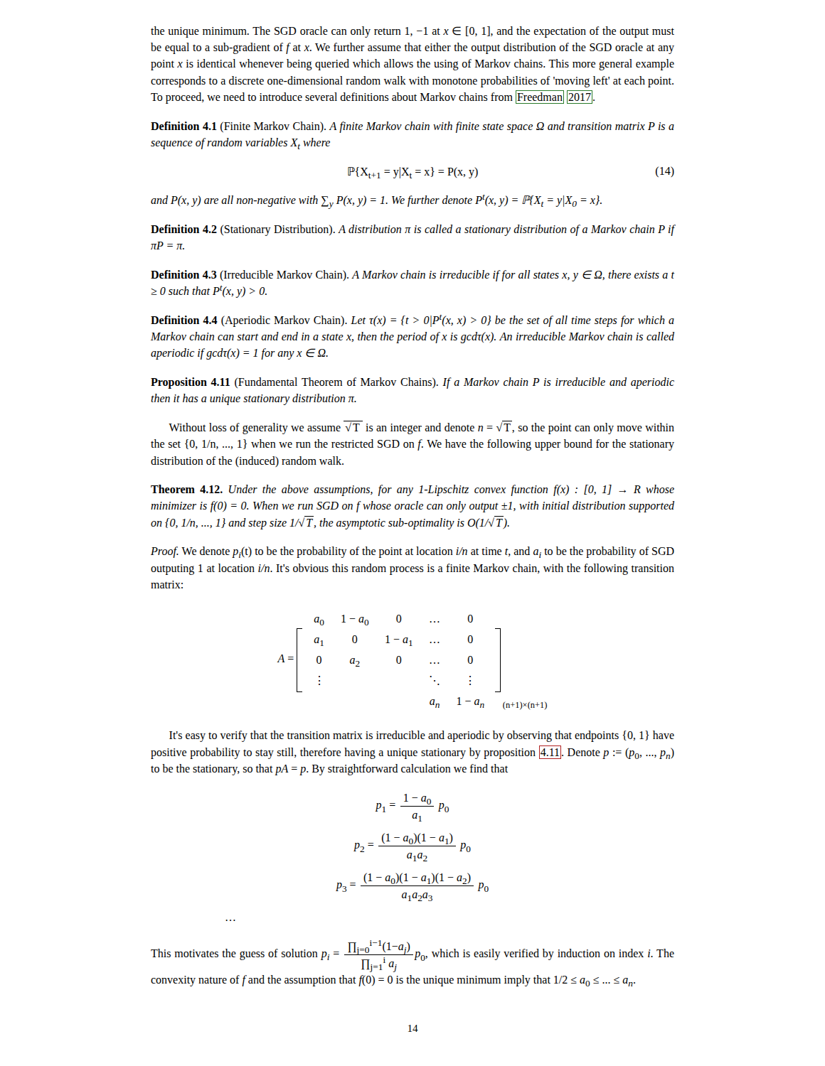the unique minimum. The SGD oracle can only return 1, −1 at x ∈ [0, 1], and the expectation of the output must be equal to a sub-gradient of f at x. We further assume that either the output distribution of the SGD oracle at any point x is identical whenever being queried which allows the using of Markov chains. This more general example corresponds to a discrete one-dimensional random walk with monotone probabilities of 'moving left' at each point. To proceed, we need to introduce several definitions about Markov chains from Freedman 2017.
Definition 4.1 (Finite Markov Chain). A finite Markov chain with finite state space Ω and transition matrix P is a sequence of random variables Xt where
ℙ{Xt+1 = y|Xt = x} = P(x, y) (14)
and P(x, y) are all non-negative with ∑y P(x, y) = 1. We further denote Pt(x, y) = ℙ{Xt = y|X0 = x}.
Definition 4.2 (Stationary Distribution). A distribution π is called a stationary distribution of a Markov chain P if πP = π.
Definition 4.3 (Irreducible Markov Chain). A Markov chain is irreducible if for all states x, y ∈ Ω, there exists a t ≥ 0 such that Pt(x, y) > 0.
Definition 4.4 (Aperiodic Markov Chain). Let τ(x) = {t > 0|Pt(x, x) > 0} be the set of all time steps for which a Markov chain can start and end in a state x, then the period of x is gcdτ(x). An irreducible Markov chain is called aperiodic if gcdτ(x) = 1 for any x ∈ Ω.
Proposition 4.11 (Fundamental Theorem of Markov Chains). If a Markov chain P is irreducible and aperiodic then it has a unique stationary distribution π.
Without loss of generality we assume √T is an integer and denote n = √T, so the point can only move within the set {0, 1/n, ..., 1} when we run the restricted SGD on f. We have the following upper bound for the stationary distribution of the (induced) random walk.
Theorem 4.12. Under the above assumptions, for any 1-Lipschitz convex function f(x) : [0, 1] → R whose minimizer is f(0) = 0. When we run SGD on f whose oracle can only output ±1, with initial distribution supported on {0, 1/n, ..., 1} and step size 1/√T, the asymptotic sub-optimality is O(1/√T).
Proof. We denote pi(t) to be the probability of the point at location i/n at time t, and ai to be the probability of SGD outputing 1 at location i/n. It's obvious this random process is a finite Markov chain, with the following transition matrix:
A =
| a 0 | 1 − a 0 | 0 | … | 0 |
| a 1 | 0 | 1 − a 1 | … | 0 |
| 0 | a 2 | 0 | … | 0 |
| ⋮ | | | ⋱ | ⋮ |
| | | | a n | 1 − a n |
(n+1)×(n+1)
It's easy to verify that the transition matrix is irreducible and aperiodic by observing that endpoints {0, 1} have positive probability to stay still, therefore having a unique stationary by proposition 4.11. Denote p := (p0, ..., pn) to be the stationary, so that pA = p. By straightforward calculation we find that
p1 = 1 − a0 a1 p0
p2 = (1 − a0)(1 − a1) a1a2 p0
p3 = (1 − a0)(1 − a1)(1 − a2) a1a2a3 p0
…
This motivates the guess of solution pi = ∏j=0i−1(1−aj)∏j=1i aj p0, which is easily verified by induction on index i. The convexity nature of f and the assumption that f(0) = 0 is the unique minimum imply that 1/2 ≤ a0 ≤ ... ≤ an.
14